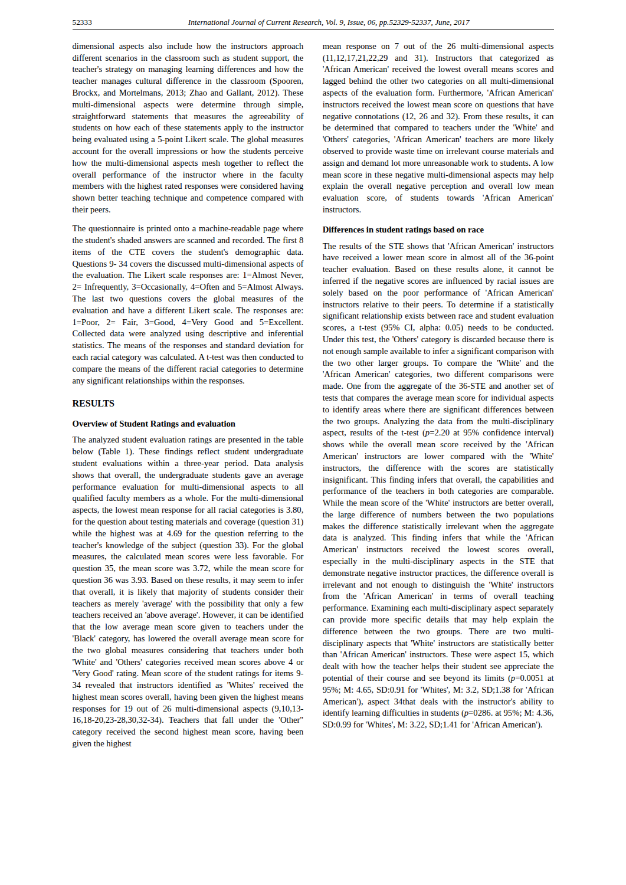52333 International Journal of Current Research, Vol. 9, Issue, 06, pp.52329-52337, June, 2017
dimensional aspects also include how the instructors approach different scenarios in the classroom such as student support, the teacher's strategy on managing learning differences and how the teacher manages cultural difference in the classroom (Spooren, Brockx, and Mortelmans, 2013; Zhao and Gallant, 2012). These multi-dimensional aspects were determine through simple, straightforward statements that measures the agreeability of students on how each of these statements apply to the instructor being evaluated using a 5-point Likert scale. The global measures account for the overall impressions or how the students perceive how the multi-dimensional aspects mesh together to reflect the overall performance of the instructor where in the faculty members with the highest rated responses were considered having shown better teaching technique and competence compared with their peers.
The questionnaire is printed onto a machine-readable page where the student's shaded answers are scanned and recorded. The first 8 items of the CTE covers the student's demographic data. Questions 9- 34 covers the discussed multi-dimensional aspects of the evaluation. The Likert scale responses are: 1=Almost Never, 2= Infrequently, 3=Occasionally, 4=Often and 5=Almost Always. The last two questions covers the global measures of the evaluation and have a different Likert scale. The responses are: 1=Poor, 2= Fair, 3=Good, 4=Very Good and 5=Excellent. Collected data were analyzed using descriptive and inferential statistics. The means of the responses and standard deviation for each racial category was calculated. A t-test was then conducted to compare the means of the different racial categories to determine any significant relationships within the responses.
RESULTS
Overview of Student Ratings and evaluation
The analyzed student evaluation ratings are presented in the table below (Table 1). These findings reflect student undergraduate student evaluations within a three-year period. Data analysis shows that overall, the undergraduate students gave an average performance evaluation for multi-dimensional aspects to all qualified faculty members as a whole. For the multi-dimensional aspects, the lowest mean response for all racial categories is 3.80, for the question about testing materials and coverage (question 31) while the highest was at 4.69 for the question referring to the teacher's knowledge of the subject (question 33). For the global measures, the calculated mean scores were less favorable. For question 35, the mean score was 3.72, while the mean score for question 36 was 3.93. Based on these results, it may seem to infer that overall, it is likely that majority of students consider their teachers as merely 'average' with the possibility that only a few teachers received an 'above average'. However, it can be identified that the low average mean score given to teachers under the 'Black' category, has lowered the overall average mean score for the two global measures considering that teachers under both 'White' and 'Others' categories received mean scores above 4 or 'Very Good' rating. Mean score of the student ratings for items 9-34 revealed that instructors identified as 'Whites' received the highest mean scores overall, having been given the highest means responses for 19 out of 26 multi-dimensional aspects (9,10,13-16,18-20,23-28,30,32-34). Teachers that fall under the 'Other" category received the second highest mean score, having been given the highest
mean response on 7 out of the 26 multi-dimensional aspects (11,12,17,21,22,29 and 31). Instructors that categorized as 'African American' received the lowest overall means scores and lagged behind the other two categories on all multi-dimensional aspects of the evaluation form. Furthermore, 'African American' instructors received the lowest mean score on questions that have negative connotations (12, 26 and 32). From these results, it can be determined that compared to teachers under the 'White' and 'Others' categories, 'African American' teachers are more likely observed to provide waste time on irrelevant course materials and assign and demand lot more unreasonable work to students. A low mean score in these negative multi-dimensional aspects may help explain the overall negative perception and overall low mean evaluation score, of students towards 'African American' instructors.
Differences in student ratings based on race
The results of the STE shows that 'African American' instructors have received a lower mean score in almost all of the 36-point teacher evaluation. Based on these results alone, it cannot be inferred if the negative scores are influenced by racial issues are solely based on the poor performance of 'African American' instructors relative to their peers. To determine if a statistically significant relationship exists between race and student evaluation scores, a t-test (95% CI, alpha: 0.05) needs to be conducted. Under this test, the 'Others' category is discarded because there is not enough sample available to infer a significant comparison with the two other larger groups. To compare the 'White' and the 'African American' categories, two different comparisons were made. One from the aggregate of the 36-STE and another set of tests that compares the average mean score for individual aspects to identify areas where there are significant differences between the two groups. Analyzing the data from the multi-disciplinary aspect, results of the t-test (p=2.20 at 95% confidence interval) shows while the overall mean score received by the 'African American' instructors are lower compared with the 'White' instructors, the difference with the scores are statistically insignificant. This finding infers that overall, the capabilities and performance of the teachers in both categories are comparable. While the mean score of the 'White' instructors are better overall, the large difference of numbers between the two populations makes the difference statistically irrelevant when the aggregate data is analyzed. This finding infers that while the 'African American' instructors received the lowest scores overall, especially in the multi-disciplinary aspects in the STE that demonstrate negative instructor practices, the difference overall is irrelevant and not enough to distinguish the 'White' instructors from the 'African American' in terms of overall teaching performance. Examining each multi-disciplinary aspect separately can provide more specific details that may help explain the difference between the two groups. There are two multi-disciplinary aspects that 'White' instructors are statistically better than 'African American' instructors. These were aspect 15, which dealt with how the teacher helps their student see appreciate the potential of their course and see beyond its limits (p=0.0051 at 95%; M: 4.65, SD:0.91 for 'Whites', M: 3.2, SD;1.38 for 'African American'), aspect 34that deals with the instructor's ability to identify learning difficulties in students (p=0286. at 95%; M: 4.36, SD:0.99 for 'Whites', M: 3.22, SD;1.41 for 'African American').